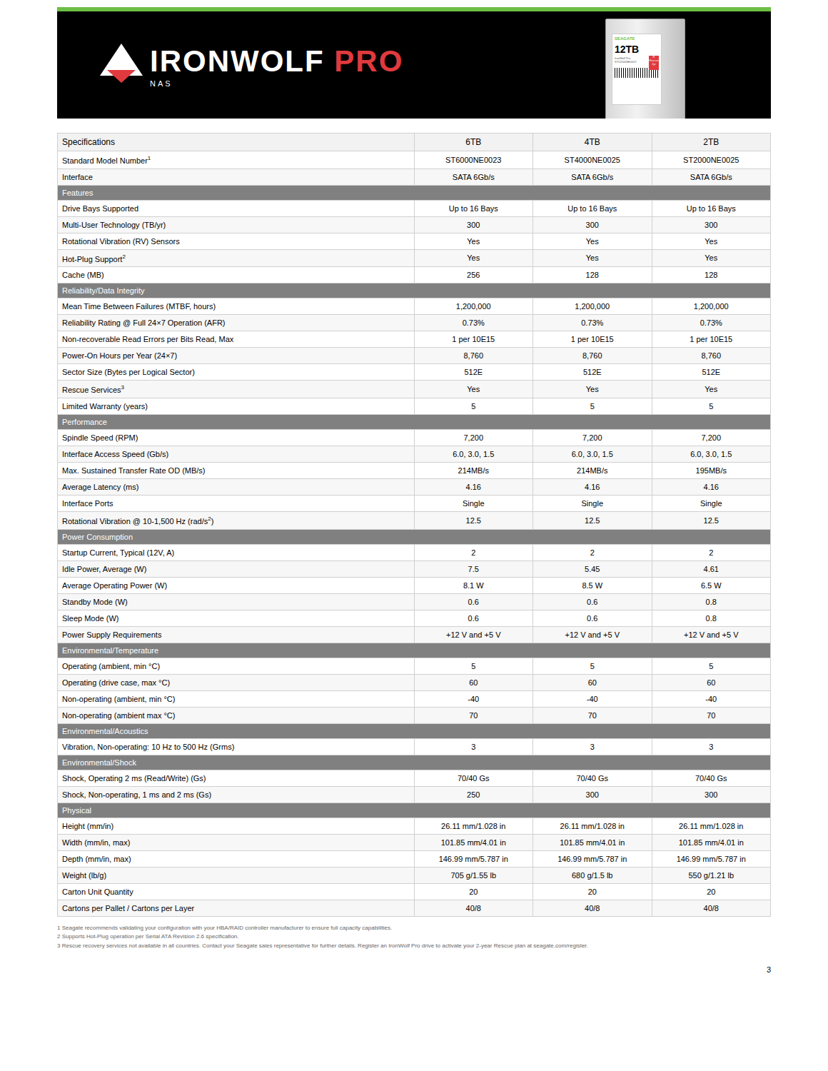IRONWOLF PRO
NAS
SEAGATE
12TB
IronWolf Pro
ST12000NE0007
R
Rescue
2yr
| Specifications | 6TB | 4TB | 2TB |
| --- | --- | --- | --- |
| Standard Model Number 1 | ST6000NE0023 | ST4000NE0025 | ST2000NE0025 |
| Interface | SATA 6Gb/s | SATA 6Gb/s | SATA 6Gb/s |
| Features |
| Drive Bays Supported | Up to 16 Bays | Up to 16 Bays | Up to 16 Bays |
| Multi-User Technology (TB/yr) | 300 | 300 | 300 |
| Rotational Vibration (RV) Sensors | Yes | Yes | Yes |
| Hot-Plug Support 2 | Yes | Yes | Yes |
| Cache (MB) | 256 | 128 | 128 |
| Reliability/Data Integrity |
| Mean Time Between Failures (MTBF, hours) | 1,200,000 | 1,200,000 | 1,200,000 |
| Reliability Rating @ Full 24×7 Operation (AFR) | 0.73% | 0.73% | 0.73% |
| Non-recoverable Read Errors per Bits Read, Max | 1 per 10E15 | 1 per 10E15 | 1 per 10E15 |
| Power-On Hours per Year (24×7) | 8,760 | 8,760 | 8,760 |
| Sector Size (Bytes per Logical Sector) | 512E | 512E | 512E |
| Rescue Services 3 | Yes | Yes | Yes |
| Limited Warranty (years) | 5 | 5 | 5 |
| Performance |
| Spindle Speed (RPM) | 7,200 | 7,200 | 7,200 |
| Interface Access Speed (Gb/s) | 6.0, 3.0, 1.5 | 6.0, 3.0, 1.5 | 6.0, 3.0, 1.5 |
| Max. Sustained Transfer Rate OD (MB/s) | 214MB/s | 214MB/s | 195MB/s |
| Average Latency (ms) | 4.16 | 4.16 | 4.16 |
| Interface Ports | Single | Single | Single |
| Rotational Vibration @ 10-1,500 Hz (rad/s 2 ) | 12.5 | 12.5 | 12.5 |
| Power Consumption |
| Startup Current, Typical (12V, A) | 2 | 2 | 2 |
| Idle Power, Average (W) | 7.5 | 5.45 | 4.61 |
| Average Operating Power (W) | 8.1 W | 8.5 W | 6.5 W |
| Standby Mode (W) | 0.6 | 0.6 | 0.8 |
| Sleep Mode (W) | 0.6 | 0.6 | 0.8 |
| Power Supply Requirements | +12 V and +5 V | +12 V and +5 V | +12 V and +5 V |
| Environmental/Temperature |
| Operating (ambient, min °C) | 5 | 5 | 5 |
| Operating (drive case, max °C) | 60 | 60 | 60 |
| Non-operating (ambient, min °C) | -40 | -40 | -40 |
| Non-operating (ambient max °C) | 70 | 70 | 70 |
| Environmental/Acoustics |
| Vibration, Non-operating: 10 Hz to 500 Hz (Grms) | 3 | 3 | 3 |
| Environmental/Shock |
| Shock, Operating 2 ms (Read/Write) (Gs) | 70/40 Gs | 70/40 Gs | 70/40 Gs |
| Shock, Non-operating, 1 ms and 2 ms (Gs) | 250 | 300 | 300 |
| Physical |
| Height (mm/in) | 26.11 mm/1.028 in | 26.11 mm/1.028 in | 26.11 mm/1.028 in |
| Width (mm/in, max) | 101.85 mm/4.01 in | 101.85 mm/4.01 in | 101.85 mm/4.01 in |
| Depth (mm/in, max) | 146.99 mm/5.787 in | 146.99 mm/5.787 in | 146.99 mm/5.787 in |
| Weight (lb/g) | 705 g/1.55 lb | 680 g/1.5 lb | 550 g/1.21 lb |
| Carton Unit Quantity | 20 | 20 | 20 |
| Cartons per Pallet / Cartons per Layer | 40/8 | 40/8 | 40/8 |
1 Seagate recommends validating your configuration with your HBA/RAID controller manufacturer to ensure full capacity capabilities.
2 Supports Hot-Plug operation per Serial ATA Revision 2.6 specification.
3 Rescue recovery services not available in all countries. Contact your Seagate sales representative for further details. Register an IronWolf Pro drive to activate your 2-year Rescue plan at seagate.com/register.
3